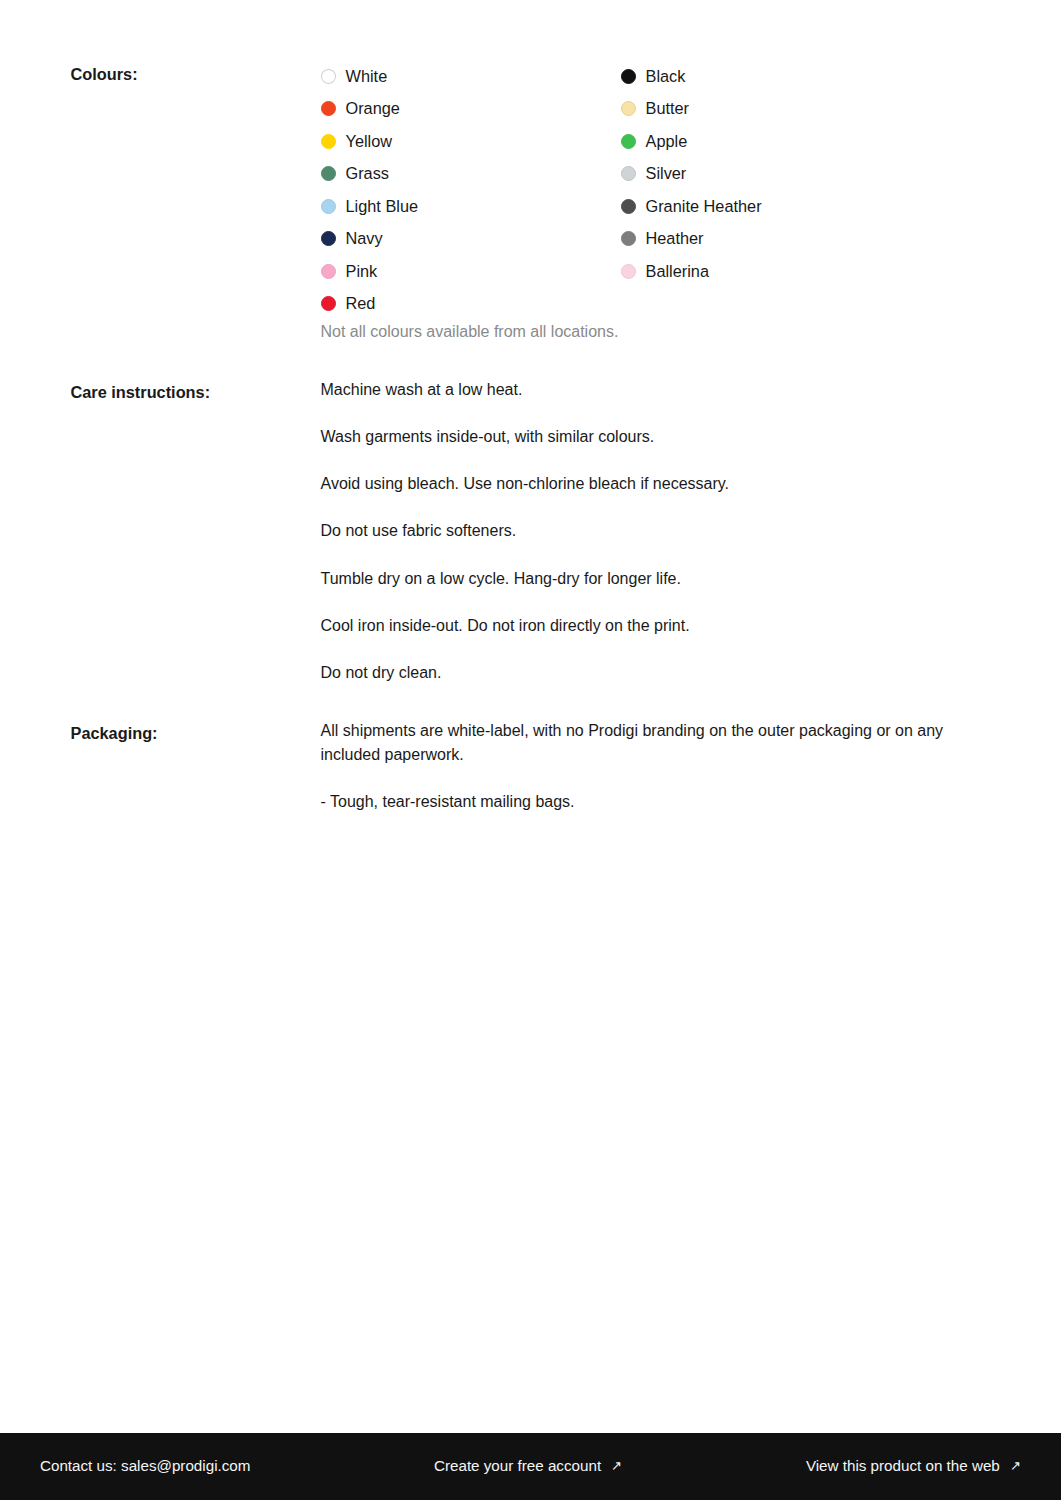Colours:
White
Black
Orange
Butter
Yellow
Apple
Grass
Silver
Light Blue
Granite Heather
Navy
Heather
Pink
Ballerina
Red
Not all colours available from all locations.
Care instructions:
Machine wash at a low heat.
Wash garments inside-out, with similar colours.
Avoid using bleach. Use non-chlorine bleach if necessary.
Do not use fabric softeners.
Tumble dry on a low cycle. Hang-dry for longer life.
Cool iron inside-out. Do not iron directly on the print.
Do not dry clean.
Packaging:
All shipments are white-label, with no Prodigi branding on the outer packaging or on any included paperwork.
- Tough, tear-resistant mailing bags.
Contact us: sales@prodigi.com
Create your free account ↗
View this product on the web ↗